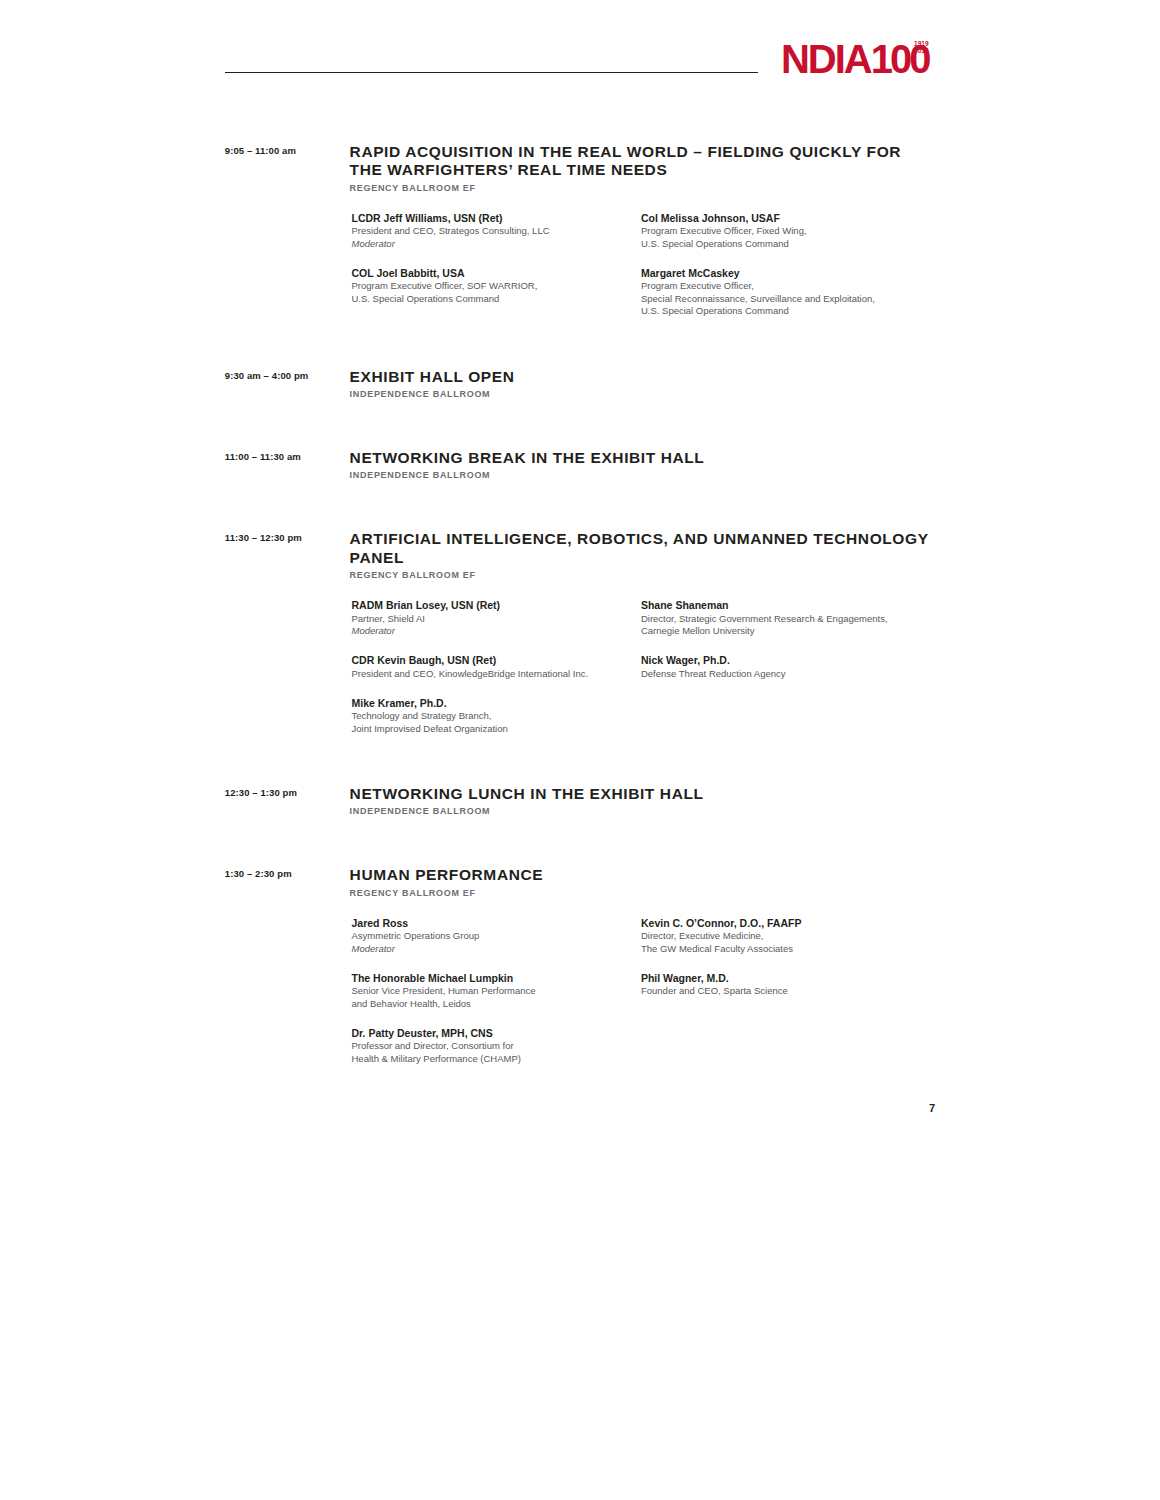NDIA 100
19192019
9:05 – 11:00 am
Rapid Acquisition in the Real World – Fielding Quickly for the Warfighters’ Real Time Needs
Regency Ballroom EF
LCDR Jeff Williams, USN (Ret)
President and CEO, Strategos Consulting, LLC
Moderator
COL Joel Babbitt, USA
Program Executive Officer, SOF WARRIOR,
U.S. Special Operations Command
Col Melissa Johnson, USAF
Program Executive Officer, Fixed Wing,
U.S. Special Operations Command
Margaret McCaskey
Program Executive Officer,
Special Reconnaissance, Surveillance and Exploitation,
U.S. Special Operations Command
9:30 am – 4:00 pm
Exhibit Hall Open
Independence Ballroom
11:00 – 11:30 am
Networking Break in the Exhibit Hall
Independence Ballroom
11:30 – 12:30 pm
Artificial Intelligence, Robotics, and Unmanned Technology Panel
Regency Ballroom EF
RADM Brian Losey, USN (Ret)
Partner, Shield AI
Moderator
CDR Kevin Baugh, USN (Ret)
President and CEO, KinowledgeBridge International Inc.
Mike Kramer, Ph.D.
Technology and Strategy Branch,
Joint Improvised Defeat Organization
Shane Shaneman
Director, Strategic Government Research & Engagements,
Carnegie Mellon University
Nick Wager, Ph.D.
Defense Threat Reduction Agency
12:30 – 1:30 pm
Networking Lunch in the Exhibit Hall
Independence Ballroom
1:30 – 2:30 pm
Human Performance
Regency Ballroom EF
Jared Ross
Asymmetric Operations Group
Moderator
The Honorable Michael Lumpkin
Senior Vice President, Human Performance
and Behavior Health, Leidos
Dr. Patty Deuster, MPH, CNS
Professor and Director, Consortium for
Health & Military Performance (CHAMP)
Kevin C. O’Connor, D.O., FAAFP
Director, Executive Medicine,
The GW Medical Faculty Associates
Phil Wagner, M.D.
Founder and CEO, Sparta Science
7